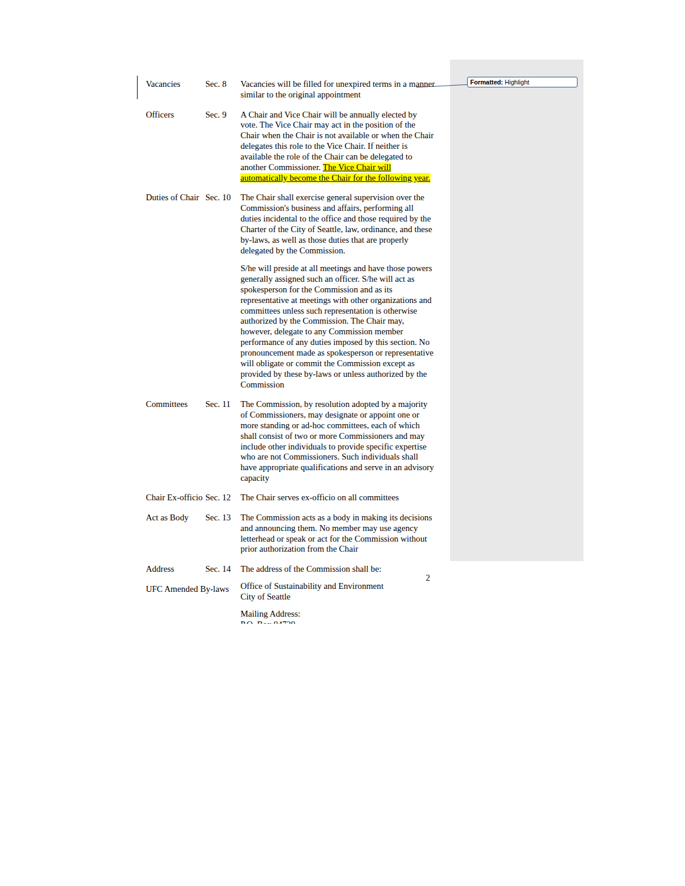Formatted: Highlight
| Vacancies | Sec. 8 | Vacancies will be filled for unexpired terms in a manner similar to the original appointment |
| Officers | Sec. 9 | A Chair and Vice Chair will be annually elected by vote. The Vice Chair may act in the position of the Chair when the Chair is not available or when the Chair delegates this role to the Vice Chair. If neither is available the role of the Chair can be delegated to another Commissioner. The Vice Chair will automatically become the Chair for the following year. |
| Duties of Chair | Sec. 10 | The Chair shall exercise general supervision over the Commission's business and affairs, performing all duties incidental to the office and those required by the Charter of the City of Seattle, law, ordinance, and these by-laws, as well as those duties that are properly delegated by the Commission. S/he will preside at all meetings and have those powers generally assigned such an officer. S/he will act as spokesperson for the Commission and as its representative at meetings with other organizations and committees unless such representation is otherwise authorized by the Commission. The Chair may, however, delegate to any Commission member performance of any duties imposed by this section. No pronouncement made as spokesperson or representative will obligate or commit the Commission except as provided by these by-laws or unless authorized by the Commission |
| Committees | Sec. 11 | The Commission, by resolution adopted by a majority of Commissioners, may designate or appoint one or more standing or ad-hoc committees, each of which shall consist of two or more Commissioners and may include other individuals to provide specific expertise who are not Commissioners. Such individuals shall have appropriate qualifications and serve in an advisory capacity |
| Chair Ex-officio | Sec. 12 | The Chair serves ex-officio on all committees |
| Act as Body | Sec. 13 | The Commission acts as a body in making its decisions and announcing them. No member may use agency letterhead or speak or act for the Commission without prior authorization from the Chair |
| Address | Sec. 14 | The address of the Commission shall be: Office of Sustainability and Environment City of Seattle Mailing Address: P.O. Box 94729 Seattle, WA 98124-4729 Street Address: 700 Fifth Avenue, Suite 2748 Seattle, WA 98124 |
| | | ARTICLE II Meetings |
| Public Meetings | Sec. 1 | All meetings of the Urban Forestry Commission, except those at which personnel matters will be discussed, will be open to the public |
| Meetings | Sec. 2 | Regular meetings of the Commission will be held on the first and second Wednesday of each month in the Seattle Municipal Tower (room locations may vary). In the event a change in location is necessary, effort will be made to inform the public in advance. Additional meetings may be scheduled as |
2
UFC Amended By-laws